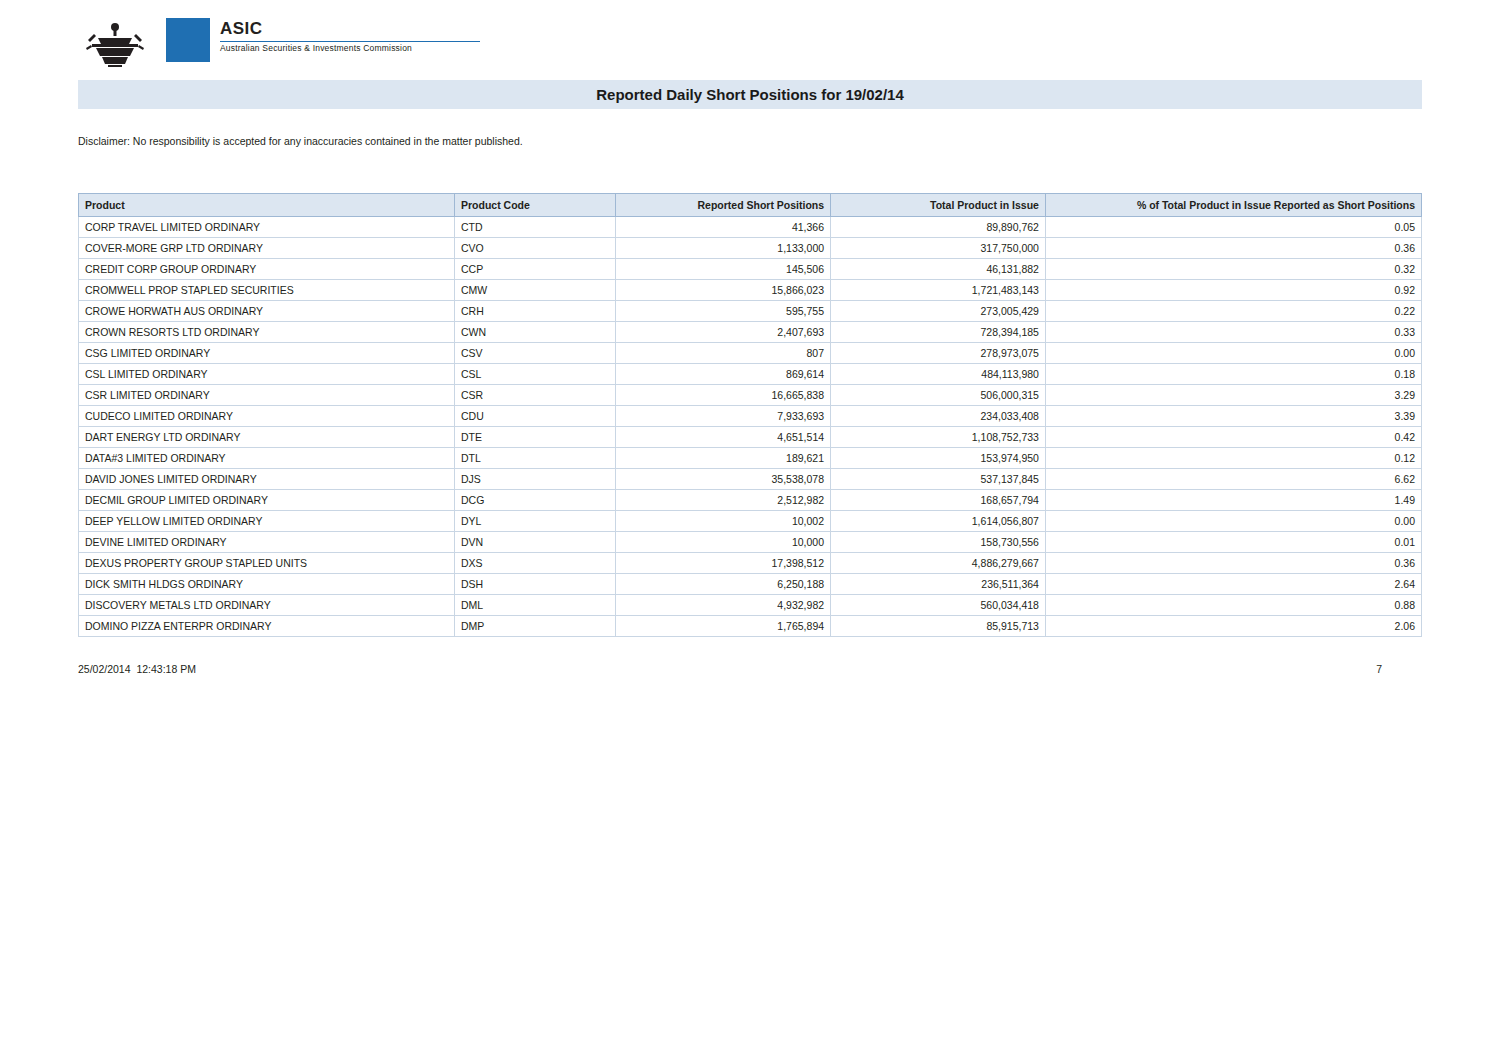ASIC
Australian Securities & Investments Commission
Reported Daily Short Positions for 19/02/14
Disclaimer: No responsibility is accepted for any inaccuracies contained in the matter published.
| Product | Product Code | Reported Short Positions | Total Product in Issue | % of Total Product in Issue Reported as Short Positions |
| --- | --- | --- | --- | --- |
| CORP TRAVEL LIMITED ORDINARY | CTD | 41,366 | 89,890,762 | 0.05 |
| COVER-MORE GRP LTD ORDINARY | CVO | 1,133,000 | 317,750,000 | 0.36 |
| CREDIT CORP GROUP ORDINARY | CCP | 145,506 | 46,131,882 | 0.32 |
| CROMWELL PROP STAPLED SECURITIES | CMW | 15,866,023 | 1,721,483,143 | 0.92 |
| CROWE HORWATH AUS ORDINARY | CRH | 595,755 | 273,005,429 | 0.22 |
| CROWN RESORTS LTD ORDINARY | CWN | 2,407,693 | 728,394,185 | 0.33 |
| CSG LIMITED ORDINARY | CSV | 807 | 278,973,075 | 0.00 |
| CSL LIMITED ORDINARY | CSL | 869,614 | 484,113,980 | 0.18 |
| CSR LIMITED ORDINARY | CSR | 16,665,838 | 506,000,315 | 3.29 |
| CUDECO LIMITED ORDINARY | CDU | 7,933,693 | 234,033,408 | 3.39 |
| DART ENERGY LTD ORDINARY | DTE | 4,651,514 | 1,108,752,733 | 0.42 |
| DATA#3 LIMITED ORDINARY | DTL | 189,621 | 153,974,950 | 0.12 |
| DAVID JONES LIMITED ORDINARY | DJS | 35,538,078 | 537,137,845 | 6.62 |
| DECMIL GROUP LIMITED ORDINARY | DCG | 2,512,982 | 168,657,794 | 1.49 |
| DEEP YELLOW LIMITED ORDINARY | DYL | 10,002 | 1,614,056,807 | 0.00 |
| DEVINE LIMITED ORDINARY | DVN | 10,000 | 158,730,556 | 0.01 |
| DEXUS PROPERTY GROUP STAPLED UNITS | DXS | 17,398,512 | 4,886,279,667 | 0.36 |
| DICK SMITH HLDGS ORDINARY | DSH | 6,250,188 | 236,511,364 | 2.64 |
| DISCOVERY METALS LTD ORDINARY | DML | 4,932,982 | 560,034,418 | 0.88 |
| DOMINO PIZZA ENTERPR ORDINARY | DMP | 1,765,894 | 85,915,713 | 2.06 |
25/02/2014 12:43:18 PM
7